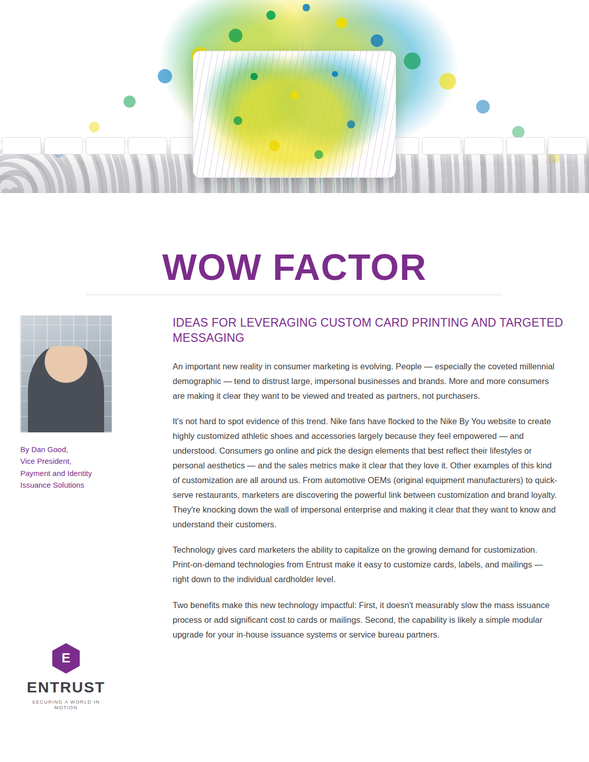WOW FACTOR
By Dan Good,
Vice President,
Payment and Identity
Issuance Solutions
ENTRUST
Securing a World in Motion
Ideas for Leveraging Custom Card Printing and Targeted Messaging
An important new reality in consumer marketing is evolving. People — especially the coveted millennial demographic — tend to distrust large, impersonal businesses and brands. More and more consumers are making it clear they want to be viewed and treated as partners, not purchasers.
It's not hard to spot evidence of this trend. Nike fans have flocked to the Nike By You website to create highly customized athletic shoes and accessories largely because they feel empowered — and understood. Consumers go online and pick the design elements that best reflect their lifestyles or personal aesthetics — and the sales metrics make it clear that they love it. Other examples of this kind of customization are all around us. From automotive OEMs (original equipment manufacturers) to quick-serve restaurants, marketers are discovering the powerful link between customization and brand loyalty. They're knocking down the wall of impersonal enterprise and making it clear that they want to know and understand their customers.
Technology gives card marketers the ability to capitalize on the growing demand for customization. Print-on-demand technologies from Entrust make it easy to customize cards, labels, and mailings — right down to the individual cardholder level.
Two benefits make this new technology impactful: First, it doesn't measurably slow the mass issuance process or add significant cost to cards or mailings. Second, the capability is likely a simple modular upgrade for your in-house issuance systems or service bureau partners.